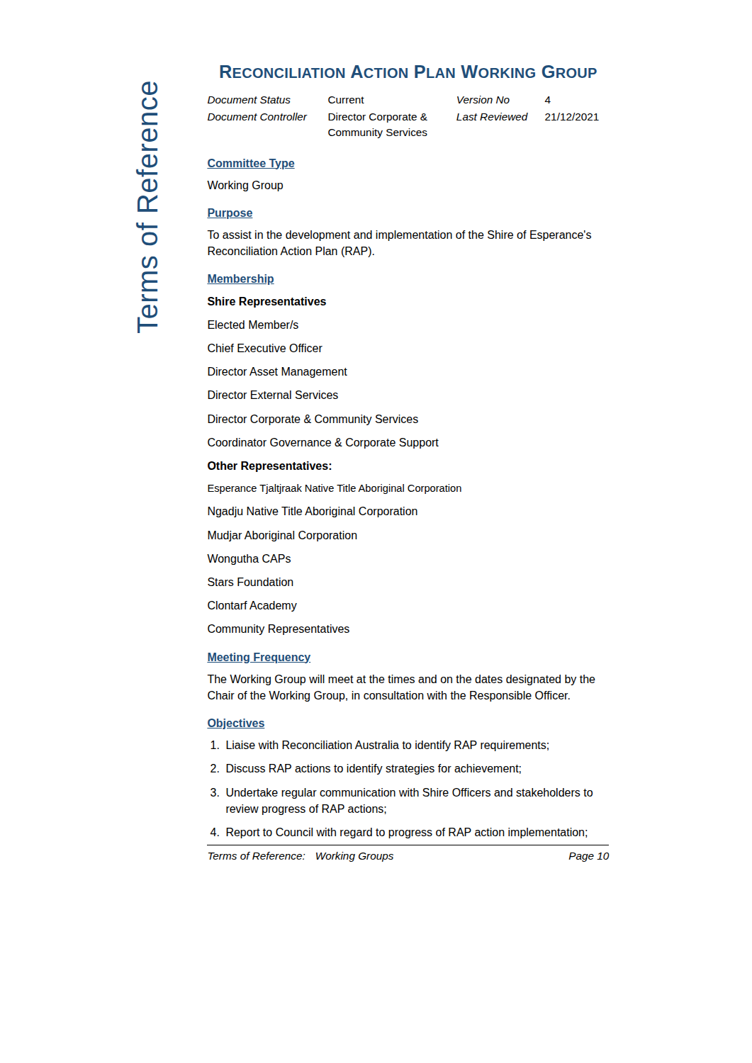Terms of Reference
RECONCILIATION ACTION PLAN WORKING GROUP
| Document Status | Current | Version No | 4 |
| Document Controller | Director Corporate & Community Services | Last Reviewed | 21/12/2021 |
Committee Type
Working Group
Purpose
To assist in the development and implementation of the Shire of Esperance's Reconciliation Action Plan (RAP).
Membership
Shire Representatives
Elected Member/s
Chief Executive Officer
Director Asset Management
Director External Services
Director Corporate & Community Services
Coordinator Governance & Corporate Support
Other Representatives:
Esperance Tjaltjraak Native Title Aboriginal Corporation
Ngadju Native Title Aboriginal Corporation
Mudjar Aboriginal Corporation
Wongutha CAPs
Stars Foundation
Clontarf Academy
Community Representatives
Meeting Frequency
The Working Group will meet at the times and on the dates designated by the Chair of the Working Group, in consultation with the Responsible Officer.
Objectives
Liaise with Reconciliation Australia to identify RAP requirements;
Discuss RAP actions to identify strategies for achievement;
Undertake regular communication with Shire Officers and stakeholders to review progress of RAP actions;
Report to Council with regard to progress of RAP action implementation;
Terms of Reference: Working Groups
Page 10